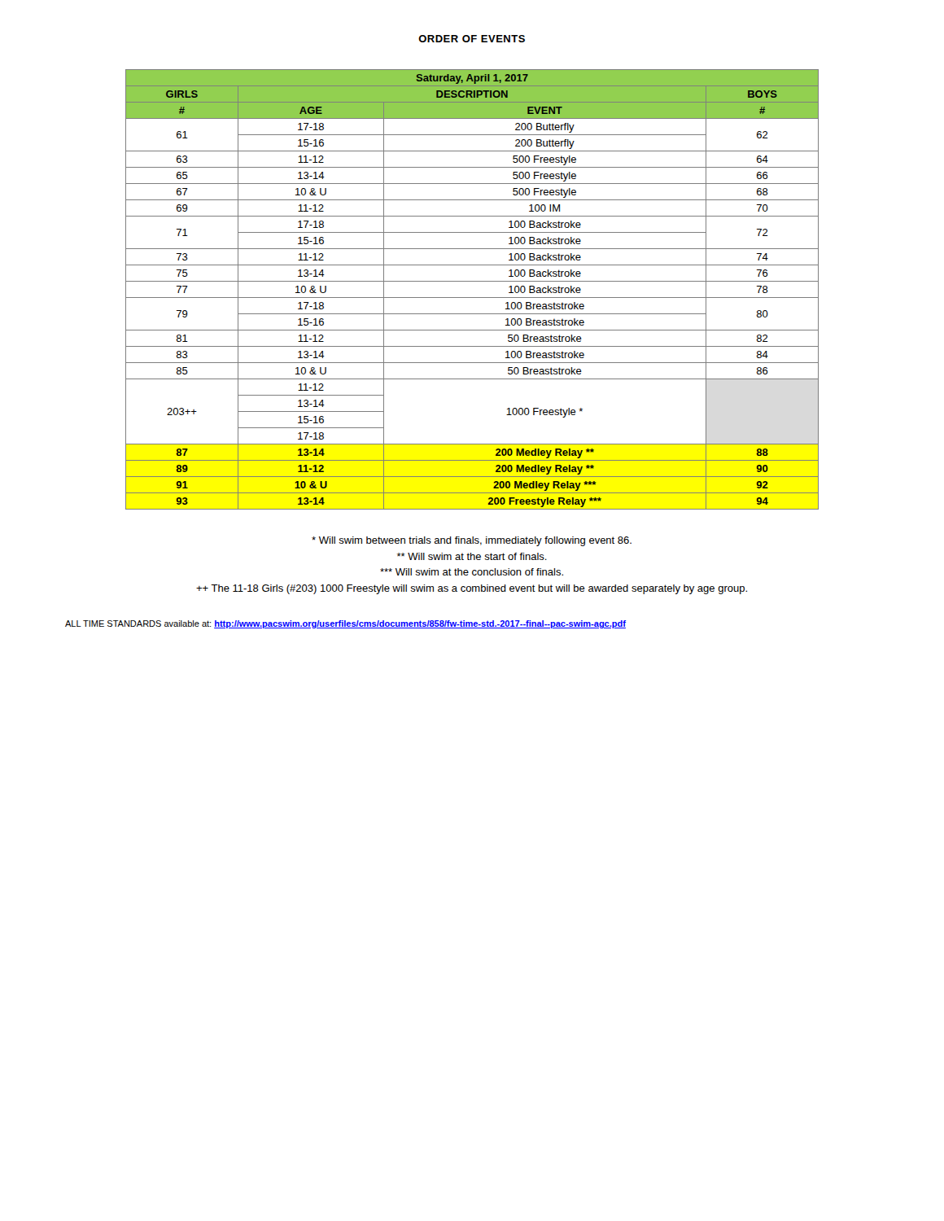ORDER OF EVENTS
| Saturday, April 1, 2017 |
| GIRLS | DESCRIPTION | BOYS |
| # | AGE | EVENT | # |
| 61 | 17-18 | 200 Butterfly | 62 |
| 15-16 | 200 Butterfly |
| 63 | 11-12 | 500 Freestyle | 64 |
| 65 | 13-14 | 500 Freestyle | 66 |
| 67 | 10 & U | 500 Freestyle | 68 |
| 69 | 11-12 | 100 IM | 70 |
| 71 | 17-18 | 100 Backstroke | 72 |
| 15-16 | 100 Backstroke |
| 73 | 11-12 | 100 Backstroke | 74 |
| 75 | 13-14 | 100 Backstroke | 76 |
| 77 | 10 & U | 100 Backstroke | 78 |
| 79 | 17-18 | 100 Breaststroke | 80 |
| 15-16 | 100 Breaststroke |
| 81 | 11-12 | 50 Breaststroke | 82 |
| 83 | 13-14 | 100 Breaststroke | 84 |
| 85 | 10 & U | 50 Breaststroke | 86 |
| 203++ | 11-12 | 1000 Freestyle * | |
| 13-14 |
| 15-16 |
| 17-18 |
| 87 | 13-14 | 200 Medley Relay ** | 88 |
| 89 | 11-12 | 200 Medley Relay ** | 90 |
| 91 | 10 & U | 200 Medley Relay *** | 92 |
| 93 | 13-14 | 200 Freestyle Relay *** | 94 |
* Will swim between trials and finals, immediately following event 86.
** Will swim at the start of finals.
*** Will swim at the conclusion of finals.
++ The 11-18 Girls (#203) 1000 Freestyle will swim as a combined event but will be awarded separately by age group.
ALL TIME STANDARDS available at: http://www.pacswim.org/userfiles/cms/documents/858/fw-time-std.-2017--final--pac-swim-agc.pdf